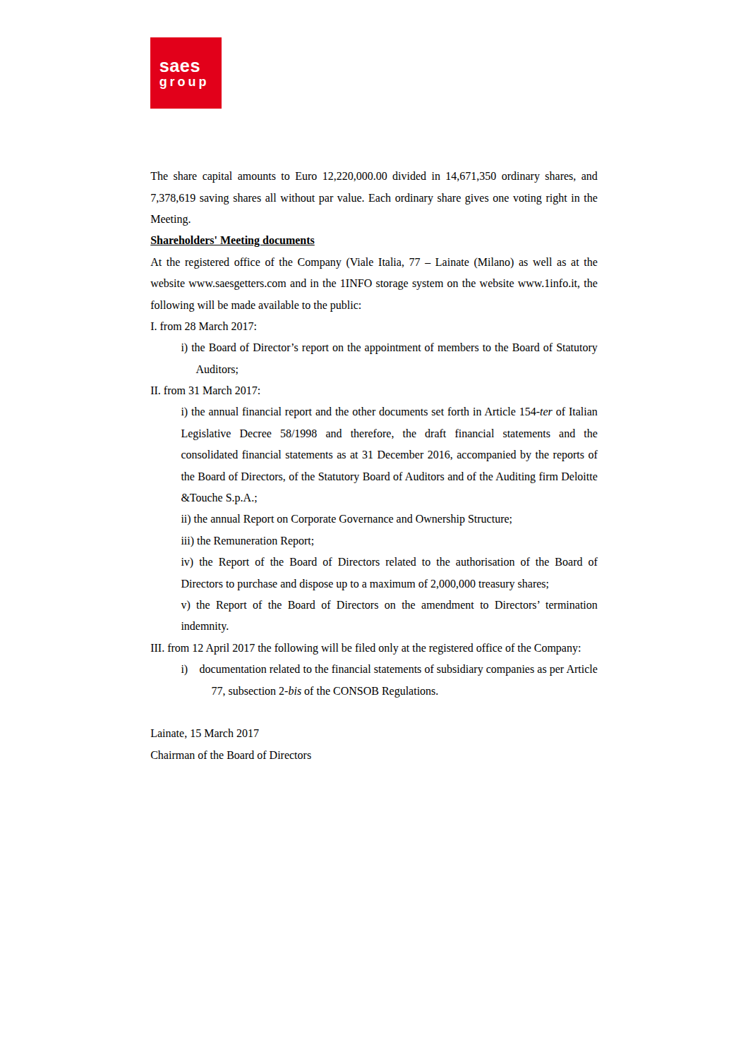saes group
The share capital amounts to Euro 12,220,000.00 divided in 14,671,350 ordinary shares, and 7,378,619 saving shares all without par value. Each ordinary share gives one voting right in the Meeting.
Shareholders' Meeting documents
At the registered office of the Company (Viale Italia, 77 – Lainate (Milano) as well as at the website www.saesgetters.com and in the 1INFO storage system on the website www.1info.it, the following will be made available to the public:
I. from 28 March 2017:
i) the Board of Director’s report on the appointment of members to the Board of Statutory Auditors;
II. from 31 March 2017:
i) the annual financial report and the other documents set forth in Article 154-ter of Italian Legislative Decree 58/1998 and therefore, the draft financial statements and the consolidated financial statements as at 31 December 2016, accompanied by the reports of the Board of Directors, of the Statutory Board of Auditors and of the Auditing firm Deloitte &Touche S.p.A.;
ii) the annual Report on Corporate Governance and Ownership Structure;
iii) the Remuneration Report;
iv) the Report of the Board of Directors related to the authorisation of the Board of Directors to purchase and dispose up to a maximum of 2,000,000 treasury shares;
v) the Report of the Board of Directors on the amendment to Directors’ termination indemnity.
III. from 12 April 2017 the following will be filed only at the registered office of the Company:
i) documentation related to the financial statements of subsidiary companies as per Article 77, subsection 2-bis of the CONSOB Regulations.
Lainate, 15 March 2017
Chairman of the Board of Directors